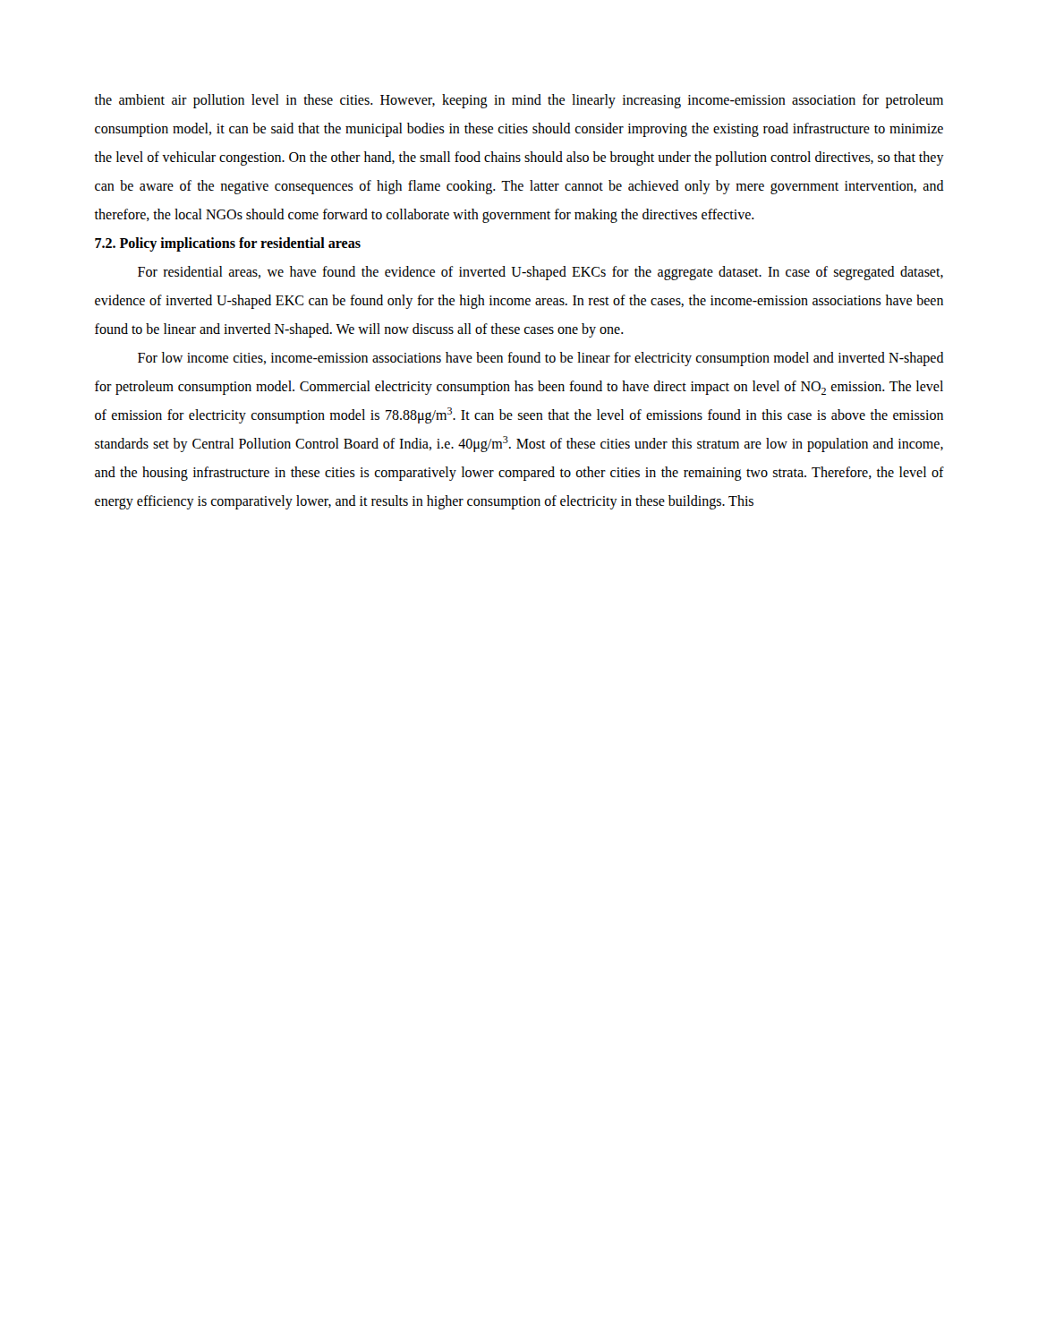the ambient air pollution level in these cities. However, keeping in mind the linearly increasing income-emission association for petroleum consumption model, it can be said that the municipal bodies in these cities should consider improving the existing road infrastructure to minimize the level of vehicular congestion. On the other hand, the small food chains should also be brought under the pollution control directives, so that they can be aware of the negative consequences of high flame cooking. The latter cannot be achieved only by mere government intervention, and therefore, the local NGOs should come forward to collaborate with government for making the directives effective.
7.2. Policy implications for residential areas
For residential areas, we have found the evidence of inverted U-shaped EKCs for the aggregate dataset. In case of segregated dataset, evidence of inverted U-shaped EKC can be found only for the high income areas. In rest of the cases, the income-emission associations have been found to be linear and inverted N-shaped. We will now discuss all of these cases one by one.
For low income cities, income-emission associations have been found to be linear for electricity consumption model and inverted N-shaped for petroleum consumption model. Commercial electricity consumption has been found to have direct impact on level of NO2 emission. The level of emission for electricity consumption model is 78.88μg/m3. It can be seen that the level of emissions found in this case is above the emission standards set by Central Pollution Control Board of India, i.e. 40μg/m3. Most of these cities under this stratum are low in population and income, and the housing infrastructure in these cities is comparatively lower compared to other cities in the remaining two strata. Therefore, the level of energy efficiency is comparatively lower, and it results in higher consumption of electricity in these buildings. This